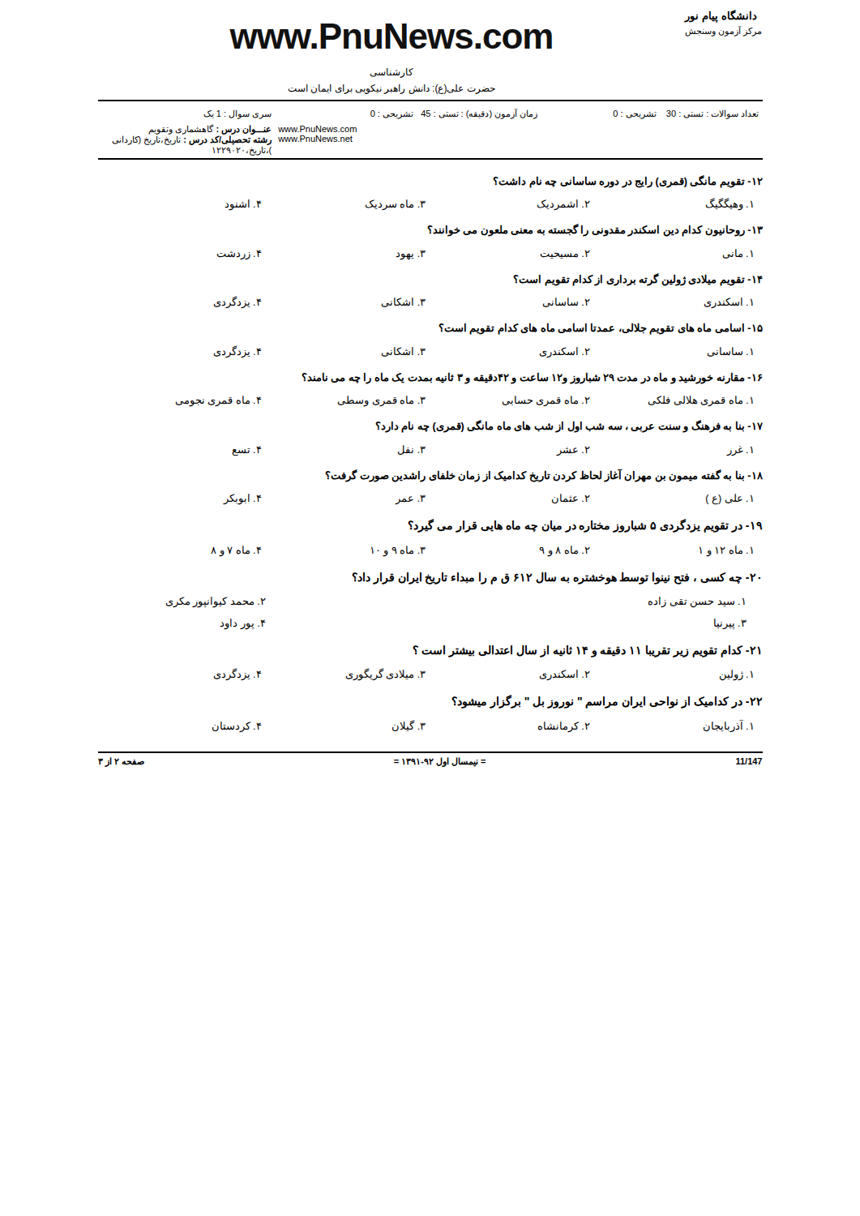دانشگاه پیام نور
مرکز آزمون وسنجش
www.PnuNews.com
کارشناسی
حضرت علی(ع): دانش راهبر نیکویی برای ایمان است
| تعداد سوالات : تستی : 30 تشریحی : 0 | زمان آزمون (دقیقه) : تستی : 45 تشریحی : 0 | سری سوال : 1 یک |
| www.PnuNews.com www.PnuNews.net | عنـــوان درس : گاهشماری وتقویم رشته تحصیلی/کد درس : تاریخ،تاریخ (کاردانی )،تاریخ،۱۲۲۹۰۲۰ |
۱۲- تقویم مانگی (قمری) رایج در دوره ساسانی چه نام داشت؟
۱. وهیگگیگ
۲. اشمردیک
۳. ماه سردیک
۴. اشنود
۱۳- روحانیون کدام دین اسکندر مقدونی را گجسته به معنی ملعون می خوانند؟
۱. مانی
۲. مسیحیت
۳. یهود
۴. زردشت
۱۴- تقویم میلادی ژولین گرته برداری از کدام تقویم است؟
۱. اسکندری
۲. ساسانی
۳. اشکانی
۴. یزدگردی
۱۵- اسامی ماه های تقویم جلالی، عمدتا اسامی ماه های کدام تقویم است؟
۱. ساسانی
۲. اسکندری
۳. اشکانی
۴. یزدگردی
۱۶- مقارنه خورشید و ماه در مدت ۲۹ شباروز و۱۲ ساعت و ۴۲دقیقه و ۳ ثانیه بمدت یک ماه را چه می نامند؟
۱. ماه قمری هلالی فلکی
۲. ماه قمری حسابی
۳. ماه قمری وسطی
۴. ماه قمری نجومی
۱۷- بنا به فرهنگ و سنت عربی ، سه شب اول از شب های ماه مانگی (قمری) چه نام دارد؟
۱. غرر
۲. عشر
۳. نفل
۴. تسع
۱۸- بنا به گفته میمون بن مهران آغاز لحاظ کردن تاریخ کدامیک از زمان خلفای راشدین صورت گرفت؟
۱. علی (ع )
۲. عثمان
۳. عمر
۴. ابوبکر
۱۹- در تقویم یزدگردی ۵ شباروز مختاره در میان چه ماه هایی قرار می گیرد؟
۱. ماه ۱۲ و ۱
۲. ماه ۸ و ۹
۳. ماه ۹ و ۱۰
۴. ماه ۷ و ۸
۲۰- چه کسی ، فتح نینوا توسط هوخشتره به سال ۶۱۲ ق م را مبداء تاریخ ایران قرار داد؟
۱. سید حسن تقی زاده
۲. محمد کیوانپور مکری
۳. پیرنیا
۴. پور داود
۲۱- کدام تقویم زیر تقریبا ۱۱ دقیقه و ۱۴ ثانیه از سال اعتدالی بیشتر است ؟
۱. ژولین
۲. اسکندری
۳. میلادی گریگوری
۴. یزدگردی
۲۲- در کدامیک از نواحی ایران مراسم " نوروز بل " برگزار میشود؟
۱. آذربایجان
۲. کرمانشاه
۳. گیلان
۴. کردستان
11/147
= نیمسال اول ۹۲-۱۳۹۱ =
صفحه ۲ از ۳